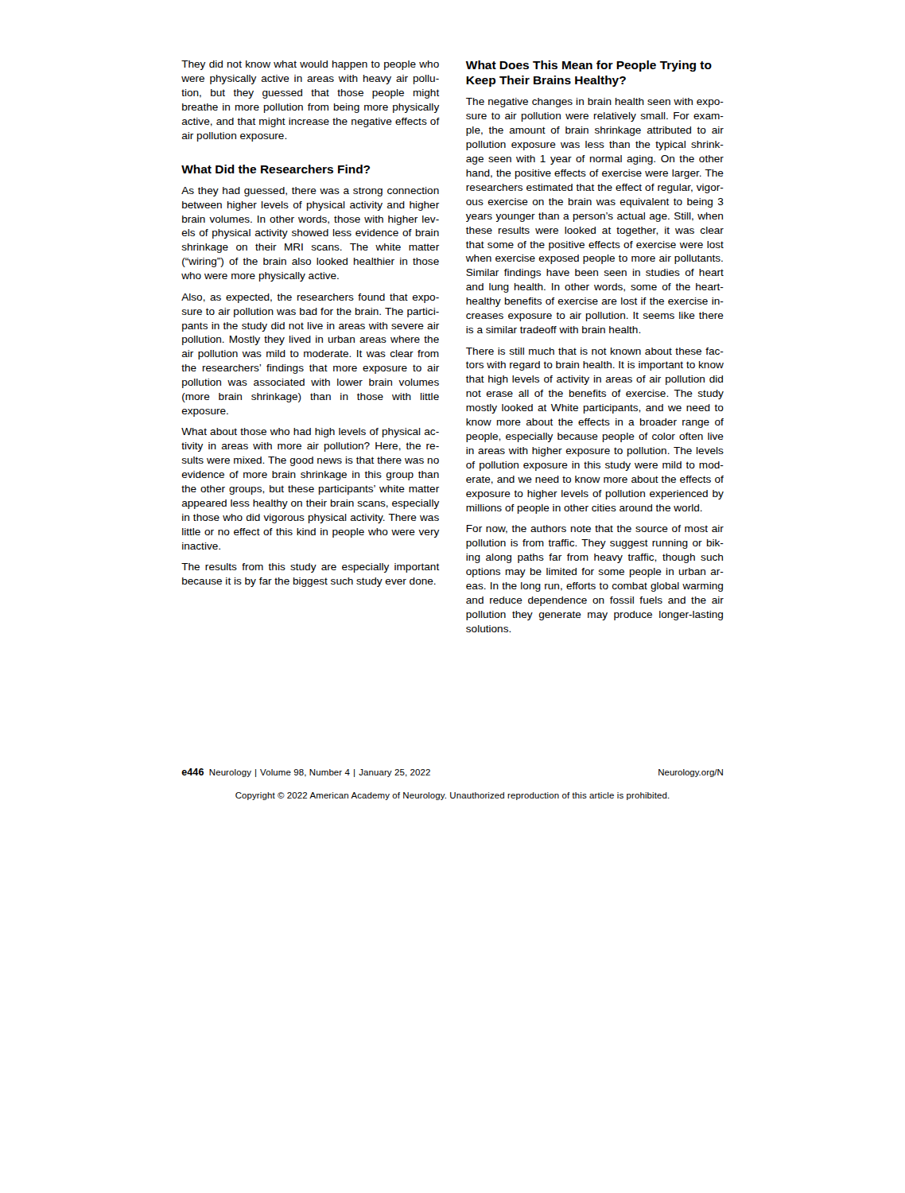They did not know what would happen to people who were physically active in areas with heavy air pollution, but they guessed that those people might breathe in more pollution from being more physically active, and that might increase the negative effects of air pollution exposure.
What Did the Researchers Find?
As they had guessed, there was a strong connection between higher levels of physical activity and higher brain volumes. In other words, those with higher levels of physical activity showed less evidence of brain shrinkage on their MRI scans. The white matter (“wiring”) of the brain also looked healthier in those who were more physically active.
Also, as expected, the researchers found that exposure to air pollution was bad for the brain. The participants in the study did not live in areas with severe air pollution. Mostly they lived in urban areas where the air pollution was mild to moderate. It was clear from the researchers’ findings that more exposure to air pollution was associated with lower brain volumes (more brain shrinkage) than in those with little exposure.
What about those who had high levels of physical activity in areas with more air pollution? Here, the results were mixed. The good news is that there was no evidence of more brain shrinkage in this group than the other groups, but these participants’ white matter appeared less healthy on their brain scans, especially in those who did vigorous physical activity. There was little or no effect of this kind in people who were very inactive.
The results from this study are especially important because it is by far the biggest such study ever done.
What Does This Mean for People Trying to Keep Their Brains Healthy?
The negative changes in brain health seen with exposure to air pollution were relatively small. For example, the amount of brain shrinkage attributed to air pollution exposure was less than the typical shrinkage seen with 1 year of normal aging. On the other hand, the positive effects of exercise were larger. The researchers estimated that the effect of regular, vigorous exercise on the brain was equivalent to being 3 years younger than a person’s actual age. Still, when these results were looked at together, it was clear that some of the positive effects of exercise were lost when exercise exposed people to more air pollutants. Similar findings have been seen in studies of heart and lung health. In other words, some of the heart-healthy benefits of exercise are lost if the exercise increases exposure to air pollution. It seems like there is a similar tradeoff with brain health.
There is still much that is not known about these factors with regard to brain health. It is important to know that high levels of activity in areas of air pollution did not erase all of the benefits of exercise. The study mostly looked at White participants, and we need to know more about the effects in a broader range of people, especially because people of color often live in areas with higher exposure to pollution. The levels of pollution exposure in this study were mild to moderate, and we need to know more about the effects of exposure to higher levels of pollution experienced by millions of people in other cities around the world.
For now, the authors note that the source of most air pollution is from traffic. They suggest running or biking along paths far from heavy traffic, though such options may be limited for some people in urban areas. In the long run, efforts to combat global warming and reduce dependence on fossil fuels and the air pollution they generate may produce longer-lasting solutions.
e446 Neurology|Volume 98, Number 4|January 25, 2022
Neurology.org/N
Copyright © 2022 American Academy of Neurology. Unauthorized reproduction of this article is prohibited.